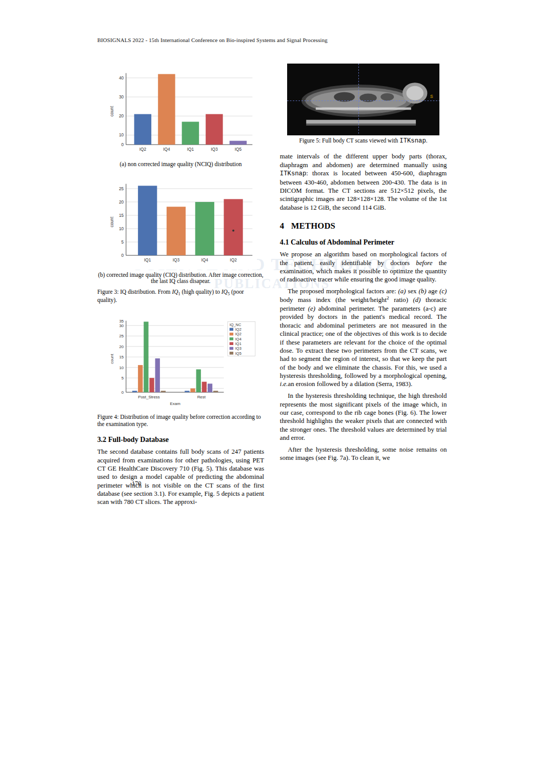SCIENCE AND TECHNOLOGY PUBLICATIONS
BIOSIGNALS 2022 - 15th International Conference on Bio-inspired Systems and Signal Processing
0 10 20 30 40 count IQ2 IQ4 IQ1 IQ3 IQ5
(a) non corrected image quality (NCIQ) distribution
0 5 10 15 20 25 count IQ1 IQ3 IQ4 IQ2
(b) corrected image quality (CIQ) distribution. After image correction, the last IQ class disapear.
Figure 3: IQ distribution. From IQ1 (high quality) to IQ5 (poor quality).
0 5 10 15 20 25 30 35 count Post_Stress Rest Exam IQ_NC IQ2 IQ2 IQ4 IQ1 IQ3 IQ5
Figure 4: Distribution of image quality before correction according to the examination type.
3.2 Full-body Database
The second database contains full body scans of 247 patients acquired from examinations for other pathologies, using PET CT GE HealthCare Discovery 710 (Fig. 5). This database was used to design a model capable of predicting the abdominal perimeter which is not visible on the CT scans of the first database (see section 3.1). For example, Fig. 5 depicts a patient scan with 780 CT slices. The approxi-
S
Figure 5: Full body CT scans viewed with ITKsnap.
mate intervals of the different upper body parts (thorax, diaphragm and abdomen) are determined manually using ITKsnap: thorax is located between 450-600, diaphragm between 430-460, abdomen between 200-430. The data is in DICOM format. The CT sections are 512×512 pixels, the scintigraphic images are 128×128×128. The volume of the 1st database is 12 GiB, the second 114 GiB.
4 METHODS
4.1 Calculus of Abdominal Perimeter
We propose an algorithm based on morphological factors of the patient, easily identifiable by doctors before the examination, which makes it possible to optimize the quantity of radioactive tracer while ensuring the good image quality.
The proposed morphological factors are: (a) sex (b) age (c) body mass index (the weight/height2 ratio) (d) thoracic perimeter (e) abdominal perimeter. The parameters (a-c) are provided by doctors in the patient's medical record. The thoracic and abdominal perimeters are not measured in the clinical practice; one of the objectives of this work is to decide if these parameters are relevant for the choice of the optimal dose. To extract these two perimeters from the CT scans, we had to segment the region of interest, so that we keep the part of the body and we eliminate the chassis. For this, we used a hysteresis thresholding, followed by a morphological opening, i.e. an erosion followed by a dilation (Serra, 1983).
In the hysteresis thresholding technique, the high threshold represents the most significant pixels of the image which, in our case, correspond to the rib cage bones (Fig. 6). The lower threshold highlights the weaker pixels that are connected with the stronger ones. The threshold values are determined by trial and error.
After the hysteresis thresholding, some noise remains on some images (see Fig. 7a). To clean it, we
170